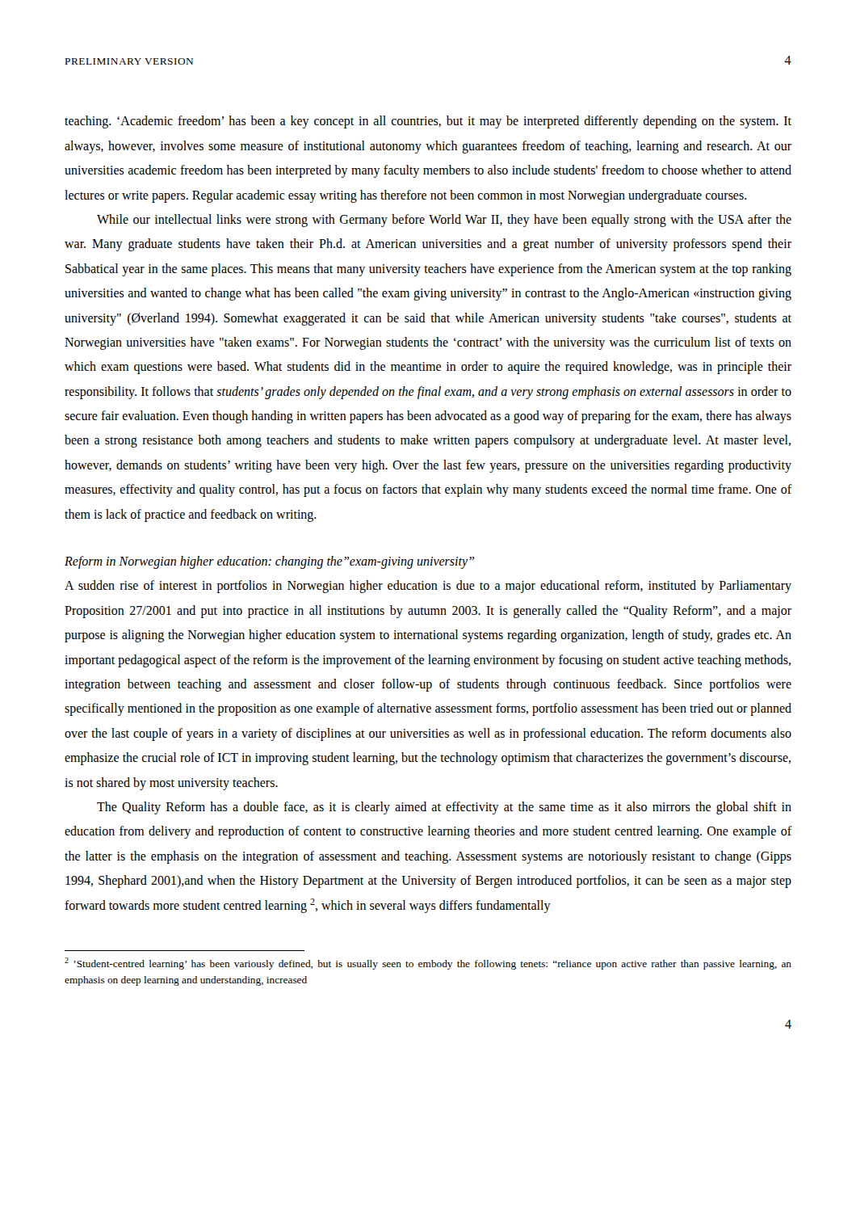Preliminary version 4
teaching. ‘Academic freedom’ has been a key concept in all countries, but it may be interpreted differently depending on the system. It always, however, involves some measure of institutional autonomy which guarantees freedom of teaching, learning and research. At our universities academic freedom has been interpreted by many faculty members to also include students' freedom to choose whether to attend lectures or write papers. Regular academic essay writing has therefore not been common in most Norwegian undergraduate courses.
While our intellectual links were strong with Germany before World War II, they have been equally strong with the USA after the war. Many graduate students have taken their Ph.d. at American universities and a great number of university professors spend their Sabbatical year in the same places. This means that many university teachers have experience from the American system at the top ranking universities and wanted to change what has been called "the exam giving university” in contrast to the Anglo-American «instruction giving university" (Øverland 1994). Somewhat exaggerated it can be said that while American university students "take courses", students at Norwegian universities have "taken exams". For Norwegian students the ‘contract’ with the university was the curriculum list of texts on which exam questions were based. What students did in the meantime in order to aquire the required knowledge, was in principle their responsibility. It follows that students’ grades only depended on the final exam, and a very strong emphasis on external assessors in order to secure fair evaluation. Even though handing in written papers has been advocated as a good way of preparing for the exam, there has always been a strong resistance both among teachers and students to make written papers compulsory at undergraduate level. At master level, however, demands on students’ writing have been very high. Over the last few years, pressure on the universities regarding productivity measures, effectivity and quality control, has put a focus on factors that explain why many students exceed the normal time frame. One of them is lack of practice and feedback on writing.
Reform in Norwegian higher education: changing the”exam-giving university”
A sudden rise of interest in portfolios in Norwegian higher education is due to a major educational reform, instituted by Parliamentary Proposition 27/2001 and put into practice in all institutions by autumn 2003. It is generally called the “Quality Reform”, and a major purpose is aligning the Norwegian higher education system to international systems regarding organization, length of study, grades etc. An important pedagogical aspect of the reform is the improvement of the learning environment by focusing on student active teaching methods, integration between teaching and assessment and closer follow-up of students through continuous feedback. Since portfolios were specifically mentioned in the proposition as one example of alternative assessment forms, portfolio assessment has been tried out or planned over the last couple of years in a variety of disciplines at our universities as well as in professional education. The reform documents also emphasize the crucial role of ICT in improving student learning, but the technology optimism that characterizes the government’s discourse, is not shared by most university teachers.
The Quality Reform has a double face, as it is clearly aimed at effectivity at the same time as it also mirrors the global shift in education from delivery and reproduction of content to constructive learning theories and more student centred learning. One example of the latter is the emphasis on the integration of assessment and teaching. Assessment systems are notoriously resistant to change (Gipps 1994, Shephard 2001),and when the History Department at the University of Bergen introduced portfolios, it can be seen as a major step forward towards more student centred learning 2, which in several ways differs fundamentally
2 ’Student-centred learning’ has been variously defined, but is usually seen to embody the following tenets: “reliance upon active rather than passive learning, an emphasis on deep learning and understanding, increased
4